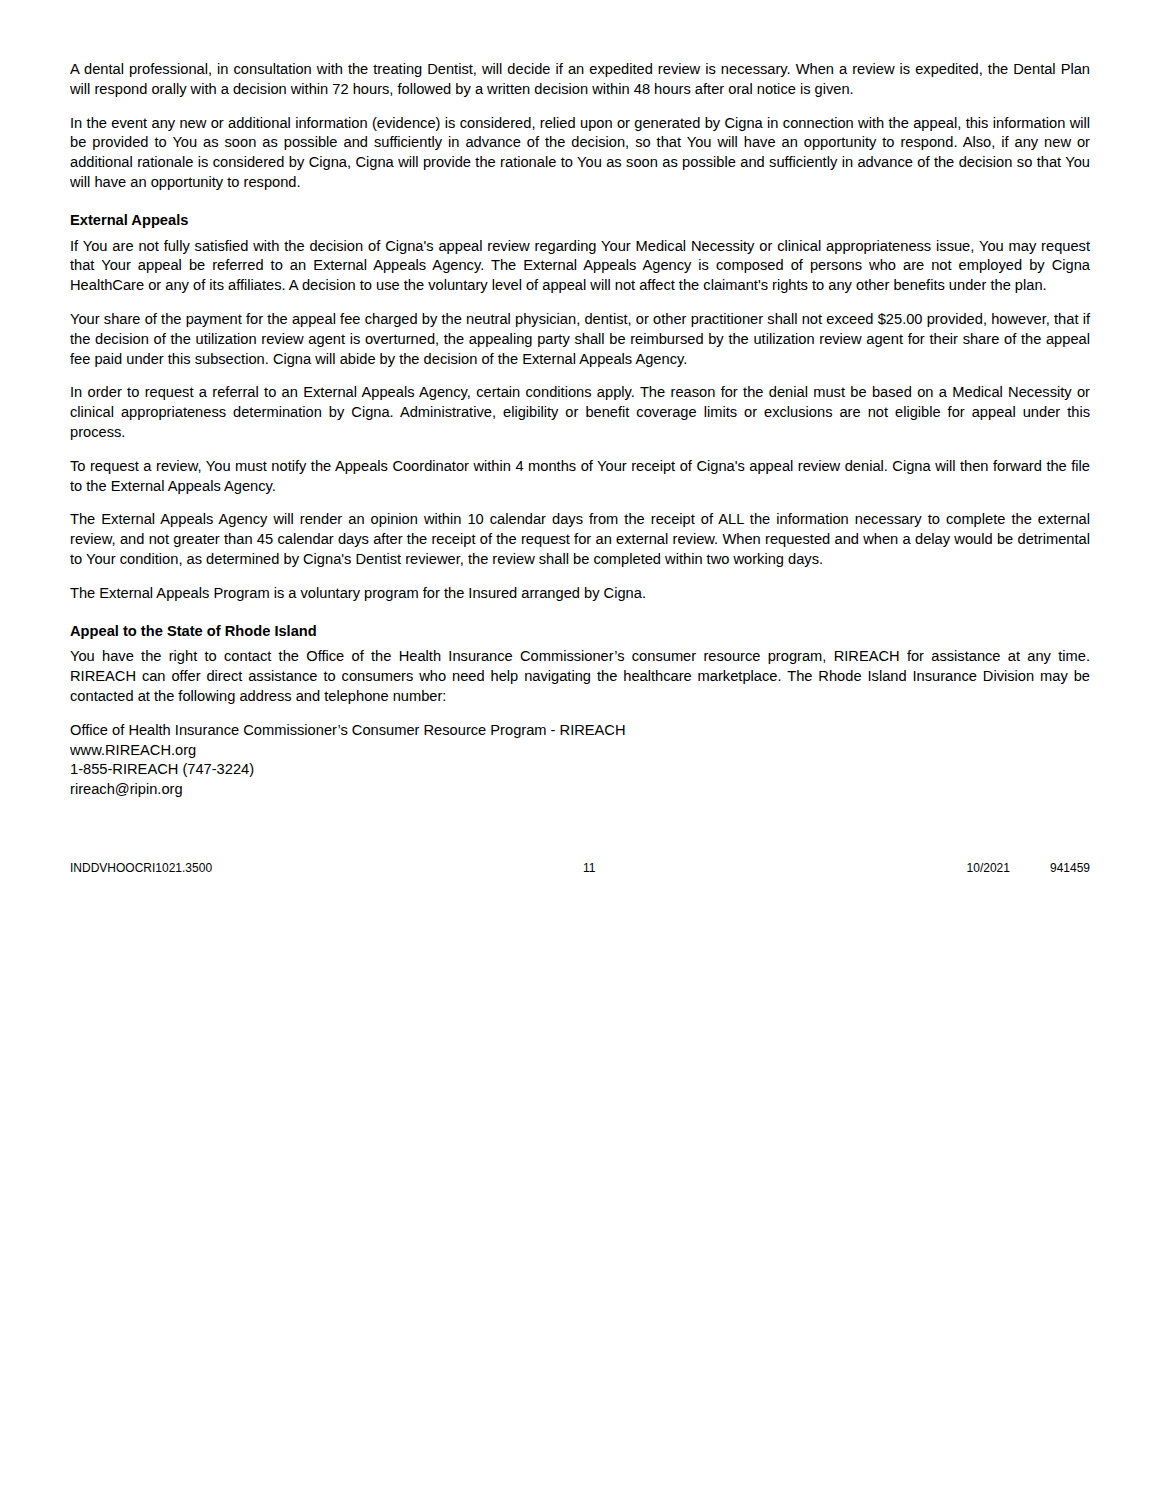A dental professional, in consultation with the treating Dentist, will decide if an expedited review is necessary. When a review is expedited, the Dental Plan will respond orally with a decision within 72 hours, followed by a written decision within 48 hours after oral notice is given.
In the event any new or additional information (evidence) is considered, relied upon or generated by Cigna in connection with the appeal, this information will be provided to You as soon as possible and sufficiently in advance of the decision, so that You will have an opportunity to respond. Also, if any new or additional rationale is considered by Cigna, Cigna will provide the rationale to You as soon as possible and sufficiently in advance of the decision so that You will have an opportunity to respond.
External Appeals
If You are not fully satisfied with the decision of Cigna's appeal review regarding Your Medical Necessity or clinical appropriateness issue, You may request that Your appeal be referred to an External Appeals Agency. The External Appeals Agency is composed of persons who are not employed by Cigna HealthCare or any of its affiliates. A decision to use the voluntary level of appeal will not affect the claimant's rights to any other benefits under the plan.
Your share of the payment for the appeal fee charged by the neutral physician, dentist, or other practitioner shall not exceed $25.00 provided, however, that if the decision of the utilization review agent is overturned, the appealing party shall be reimbursed by the utilization review agent for their share of the appeal fee paid under this subsection. Cigna will abide by the decision of the External Appeals Agency.
In order to request a referral to an External Appeals Agency, certain conditions apply. The reason for the denial must be based on a Medical Necessity or clinical appropriateness determination by Cigna. Administrative, eligibility or benefit coverage limits or exclusions are not eligible for appeal under this process.
To request a review, You must notify the Appeals Coordinator within 4 months of Your receipt of Cigna's appeal review denial. Cigna will then forward the file to the External Appeals Agency.
The External Appeals Agency will render an opinion within 10 calendar days from the receipt of ALL the information necessary to complete the external review, and not greater than 45 calendar days after the receipt of the request for an external review. When requested and when a delay would be detrimental to Your condition, as determined by Cigna's Dentist reviewer, the review shall be completed within two working days.
The External Appeals Program is a voluntary program for the Insured arranged by Cigna.
Appeal to the State of Rhode Island
You have the right to contact the Office of the Health Insurance Commissioner’s consumer resource program, RIREACH for assistance at any time. RIREACH can offer direct assistance to consumers who need help navigating the healthcare marketplace. The Rhode Island Insurance Division may be contacted at the following address and telephone number:
Office of Health Insurance Commissioner’s Consumer Resource Program - RIREACH
www.RIREACH.org
1-855-RIREACH (747-3224)
rireach@ripin.org
INDDVHOOCRI1021.3500
11
10/2021941459